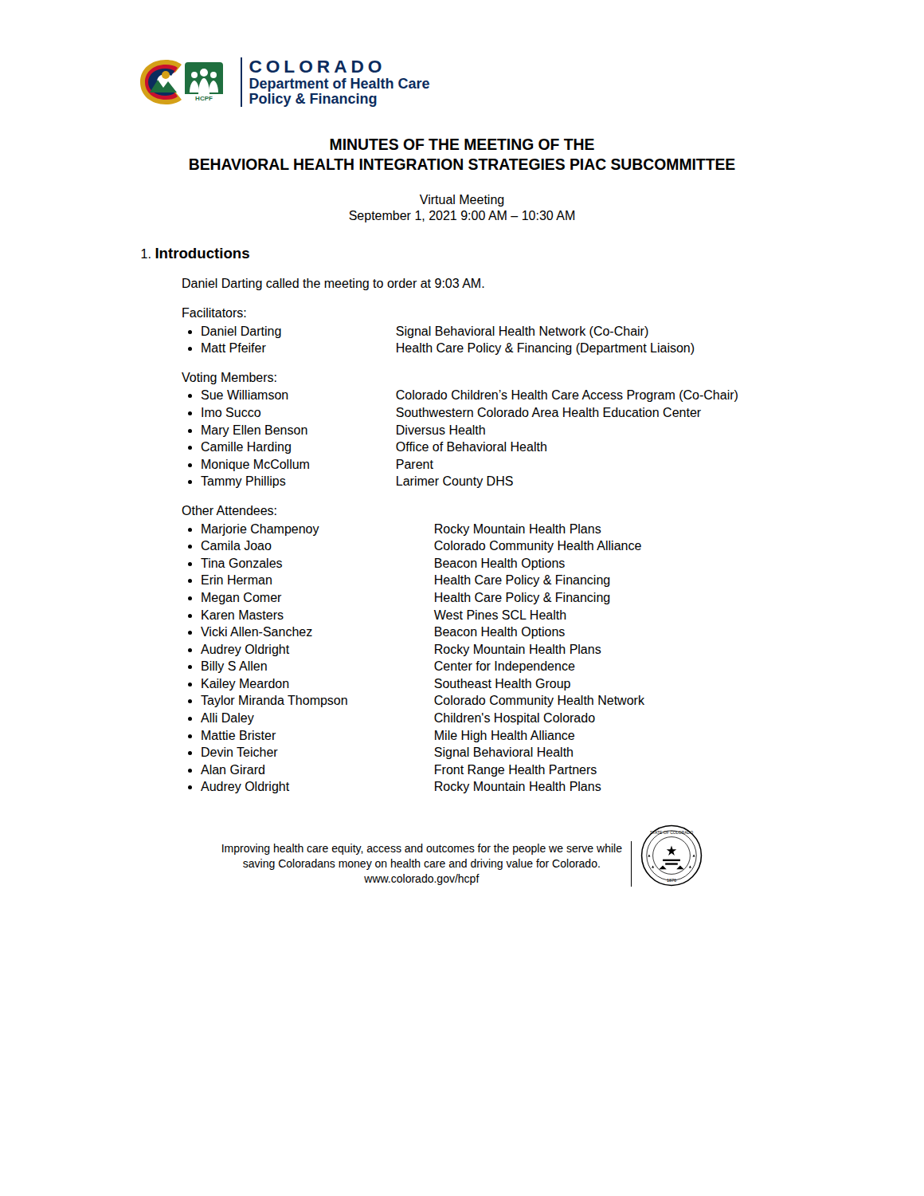HCPF
COLORADO
Department of Health Care
Policy & Financing
MINUTES OF THE MEETING OF THE
BEHAVIORAL HEALTH INTEGRATION STRATEGIES PIAC SUBCOMMITTEE
Virtual Meeting
September 1, 2021 9:00 AM – 10:30 AM
Introductions
Daniel Darting called the meeting to order at 9:03 AM.
Facilitators:
Daniel Darting Signal Behavioral Health Network (Co-Chair)
Matt Pfeifer Health Care Policy & Financing (Department Liaison)
Voting Members:
Sue Williamson Colorado Children’s Health Care Access Program (Co-Chair)
Imo Succo Southwestern Colorado Area Health Education Center
Mary Ellen Benson Diversus Health
Camille Harding Office of Behavioral Health
Monique McCollum Parent
Tammy Phillips Larimer County DHS
Other Attendees:
Marjorie Champenoy Rocky Mountain Health Plans
Camila Joao Colorado Community Health Alliance
Tina Gonzales Beacon Health Options
Erin Herman Health Care Policy & Financing
Megan Comer Health Care Policy & Financing
Karen Masters West Pines SCL Health
Vicki Allen-Sanchez Beacon Health Options
Audrey Oldright Rocky Mountain Health Plans
Billy S Allen Center for Independence
Kailey Meardon Southeast Health Group
Taylor Miranda Thompson Colorado Community Health Network
Alli Daley Children's Hospital Colorado
Mattie Brister Mile High Health Alliance
Devin Teicher Signal Behavioral Health
Alan Girard Front Range Health Partners
Audrey Oldright Rocky Mountain Health Plans
Improving health care equity, access and outcomes for the people we serve while
saving Coloradans money on health care and driving value for Colorado.
www.colorado.gov/hcpf
STATE OF COLORADO 1876